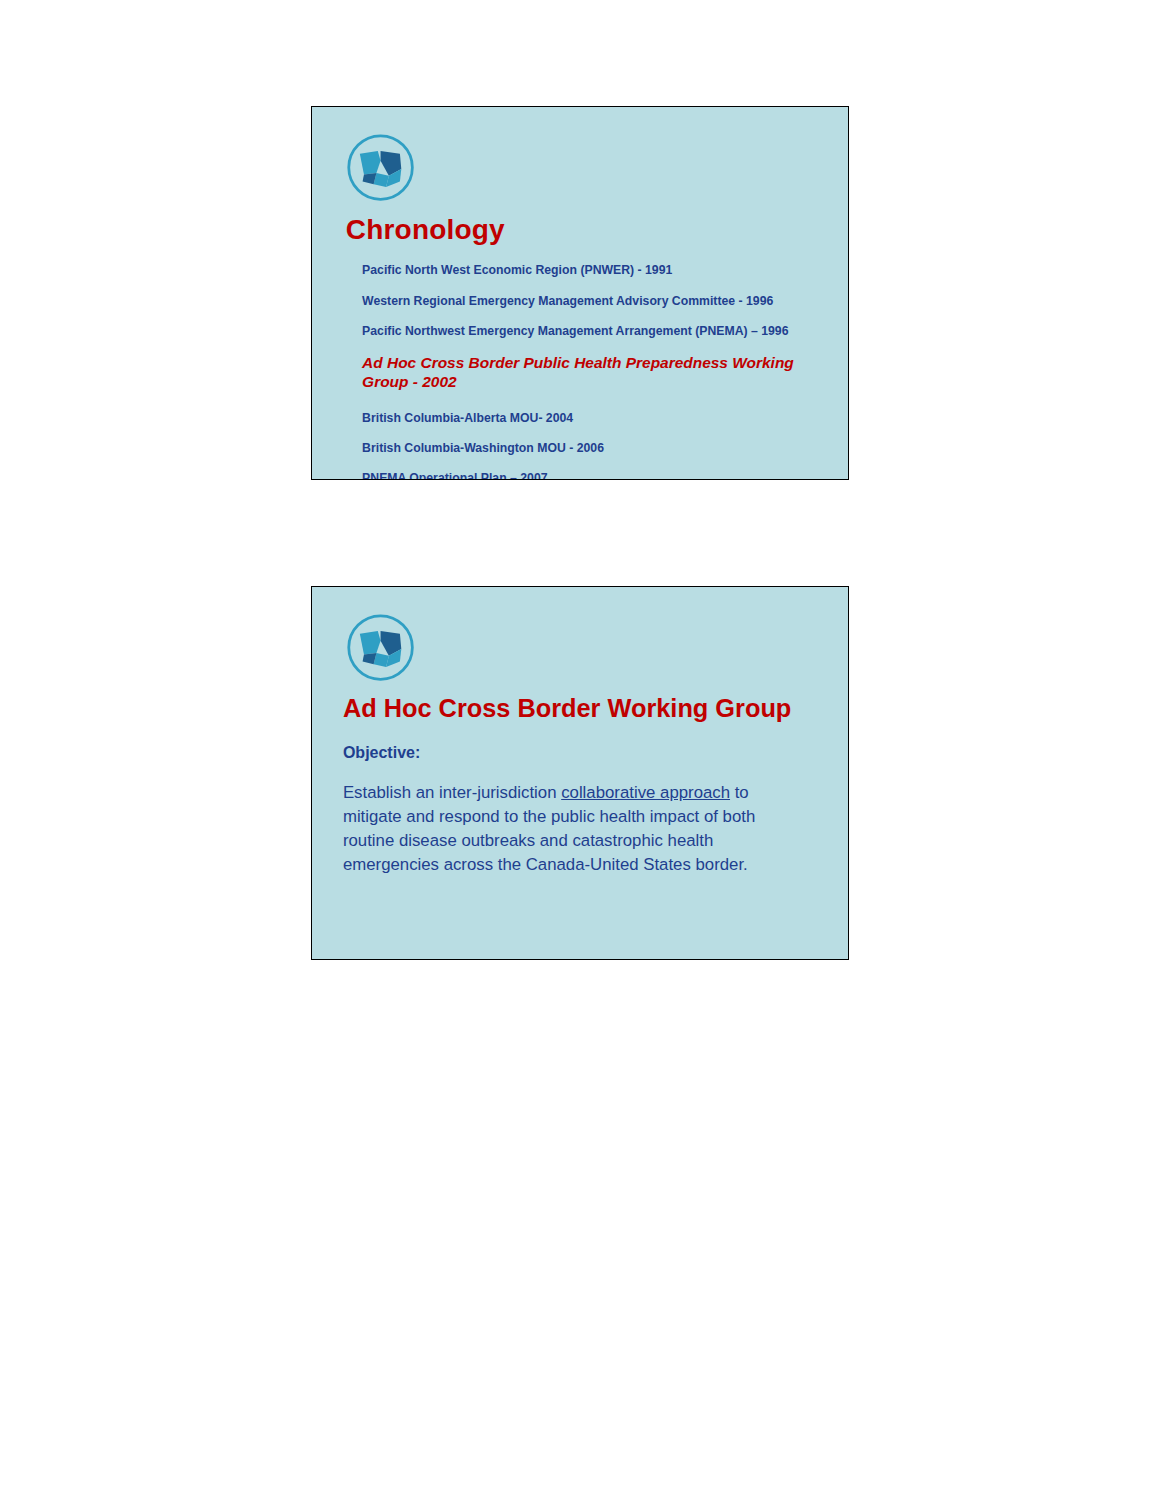Chronology
Pacific North West Economic Region (PNWER) - 1991
Western Regional Emergency Management Advisory Committee - 1996
Pacific Northwest Emergency Management Arrangement (PNEMA) – 1996
Ad Hoc Cross Border Public Health Preparedness Working Group - 2002
British Columbia-Alberta MOU- 2004
British Columbia-Washington MOU - 2006
PNEMA Operational Plan – 2007
Ad Hoc Cross Border Working Group
Objective:
Establish an inter-jurisdiction collaborative approach to mitigate and respond to the public health impact of both routine disease outbreaks and catastrophic health emergencies across the Canada-United States border.